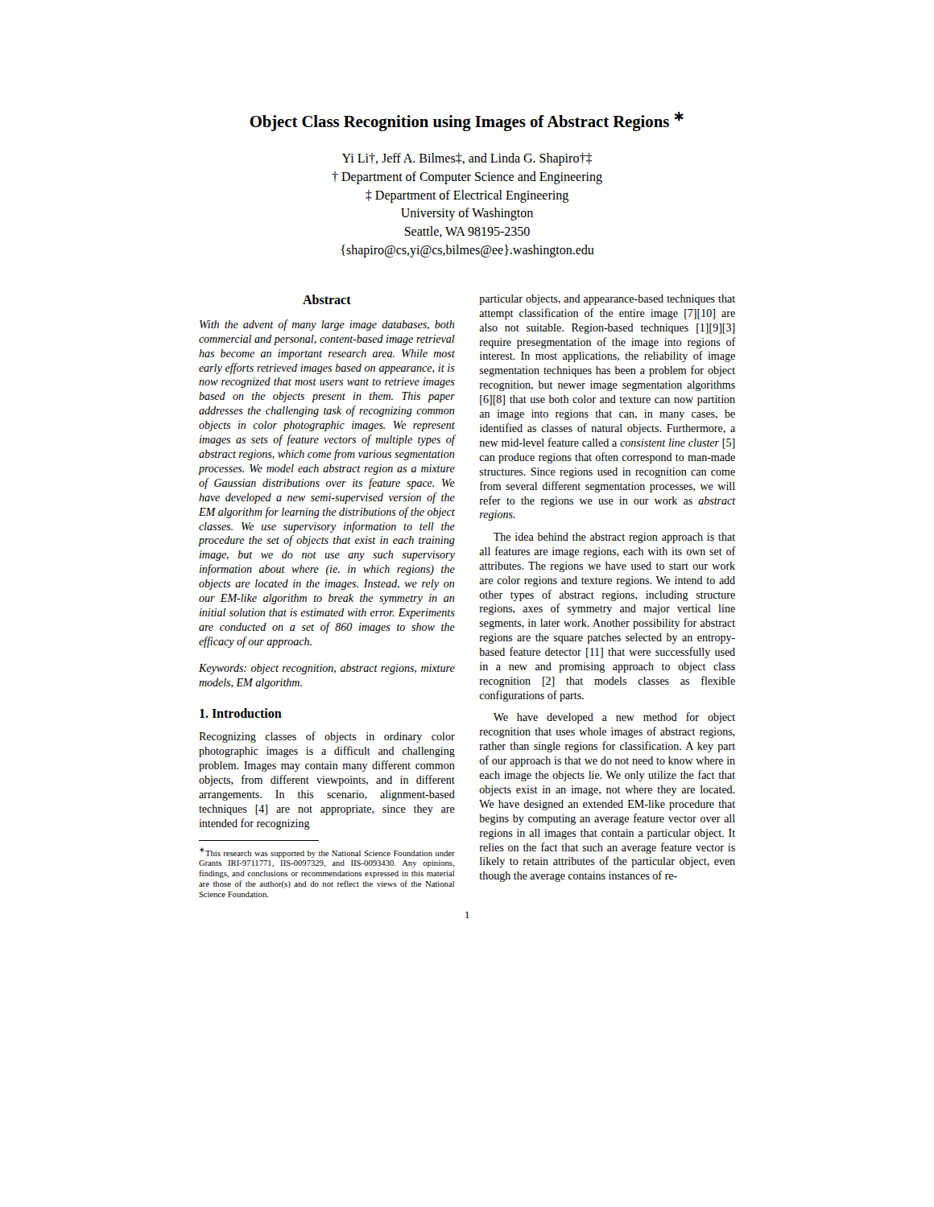Object Class Recognition using Images of Abstract Regions ∗
Yi Li†, Jeff A. Bilmes‡, and Linda G. Shapiro†‡ † Department of Computer Science and Engineering ‡ Department of Electrical Engineering University of Washington Seattle, WA 98195-2350 {shapiro@cs,yi@cs,bilmes@ee}.washington.edu
Abstract
With the advent of many large image databases, both commercial and personal, content-based image retrieval has become an important research area. While most early efforts retrieved images based on appearance, it is now recognized that most users want to retrieve images based on the objects present in them. This paper addresses the challenging task of recognizing common objects in color photographic images. We represent images as sets of feature vectors of multiple types of abstract regions, which come from various segmentation processes. We model each abstract region as a mixture of Gaussian distributions over its feature space. We have developed a new semi-supervised version of the EM algorithm for learning the distributions of the object classes. We use supervisory information to tell the procedure the set of objects that exist in each training image, but we do not use any such supervisory information about where (ie. in which regions) the objects are located in the images. Instead, we rely on our EM-like algorithm to break the symmetry in an initial solution that is estimated with error. Experiments are conducted on a set of 860 images to show the efficacy of our approach.
Keywords: object recognition, abstract regions, mixture models, EM algorithm.
1. Introduction
Recognizing classes of objects in ordinary color photographic images is a difficult and challenging problem. Images may contain many different common objects, from different viewpoints, and in different arrangements. In this scenario, alignment-based techniques [4] are not appropriate, since they are intended for recognizing
∗This research was supported by the National Science Foundation under Grants IRI-9711771, IIS-0097329, and IIS-0093430. Any opinions, findings, and conclusions or recommendations expressed in this material are those of the author(s) and do not reflect the views of the National Science Foundation.
particular objects, and appearance-based techniques that attempt classification of the entire image [7][10] are also not suitable. Region-based techniques [1][9][3] require presegmentation of the image into regions of interest. In most applications, the reliability of image segmentation techniques has been a problem for object recognition, but newer image segmentation algorithms [6][8] that use both color and texture can now partition an image into regions that can, in many cases, be identified as classes of natural objects. Furthermore, a new mid-level feature called a consistent line cluster [5] can produce regions that often correspond to man-made structures. Since regions used in recognition can come from several different segmentation processes, we will refer to the regions we use in our work as abstract regions.
The idea behind the abstract region approach is that all features are image regions, each with its own set of attributes. The regions we have used to start our work are color regions and texture regions. We intend to add other types of abstract regions, including structure regions, axes of symmetry and major vertical line segments, in later work. Another possibility for abstract regions are the square patches selected by an entropy-based feature detector [11] that were successfully used in a new and promising approach to object class recognition [2] that models classes as flexible configurations of parts.
We have developed a new method for object recognition that uses whole images of abstract regions, rather than single regions for classification. A key part of our approach is that we do not need to know where in each image the objects lie. We only utilize the fact that objects exist in an image, not where they are located. We have designed an extended EM-like procedure that begins by computing an average feature vector over all regions in all images that contain a particular object. It relies on the fact that such an average feature vector is likely to retain attributes of the particular object, even though the average contains instances of re-
1